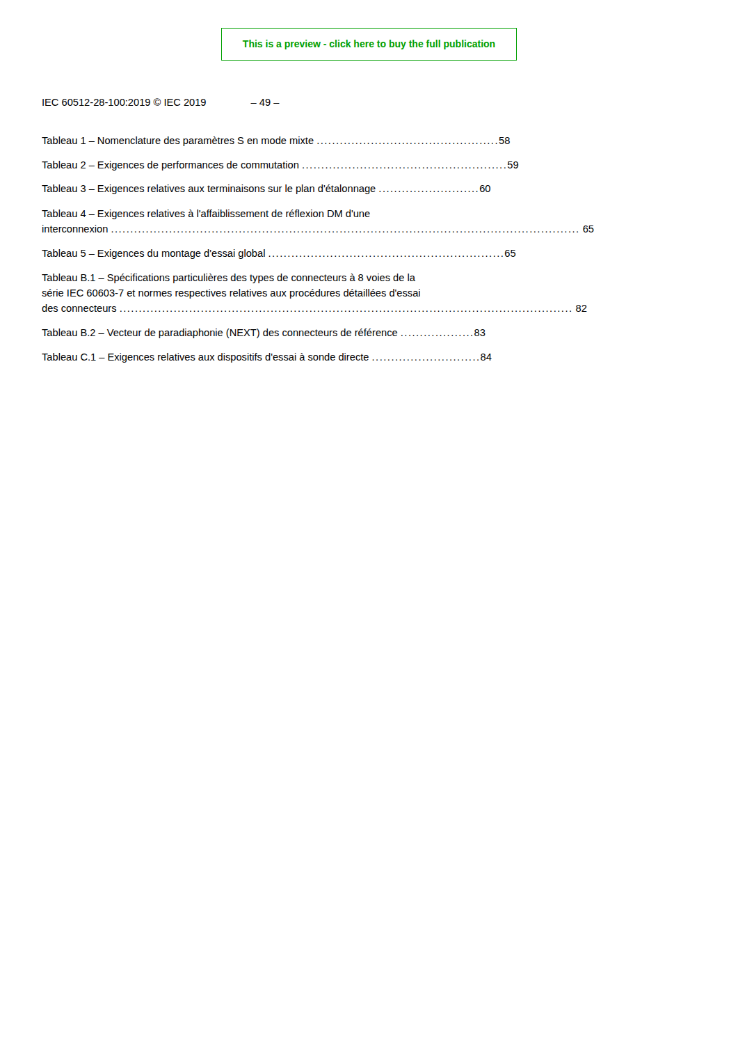This is a preview - click here to buy the full publication
IEC 60512-28-100:2019 © IEC 2019 – 49 –
Tableau 1 – Nomenclature des paramètres S en mode mixte ............................................... 58
Tableau 2 – Exigences de performances de commutation ..................................................... 59
Tableau 3 – Exigences relatives aux terminaisons sur le plan d'étalonnage .......................... 60
Tableau 4 – Exigences relatives à l'affaiblissement de réflexion DM d'une
interconnexion ......................................................................................................................... 65
Tableau 5 – Exigences du montage d'essai global ............................................................. 65
Tableau B.1 – Spécifications particulières des types de connecteurs à 8 voies de la
série IEC 60603-7 et normes respectives relatives aux procédures détaillées d'essai
des connecteurs ..................................................................................................................... 82
Tableau B.2 – Vecteur de paradiaphonie (NEXT) des connecteurs de référence ................... 83
Tableau C.1 – Exigences relatives aux dispositifs d'essai à sonde directe ............................ 84